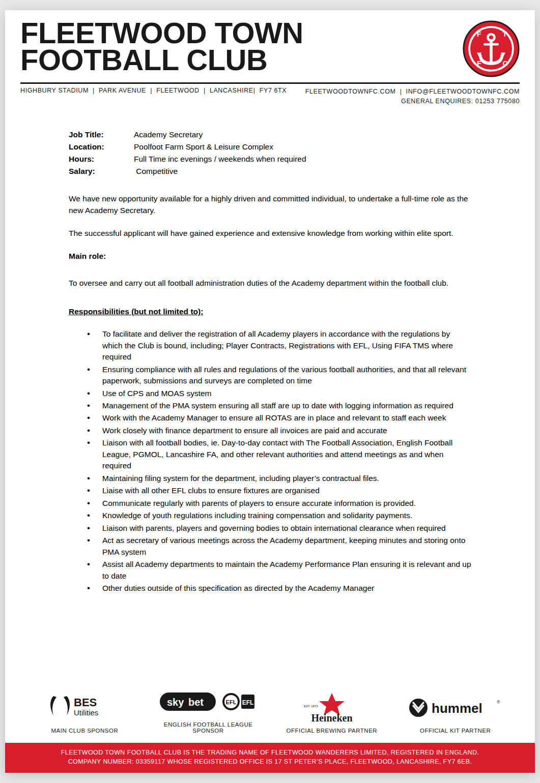Fleetwood Town Football Club
F T F C
Highbury Stadium | Park Avenue | Fleetwood | Lancashire| FY7 6TX
Fleetwoodtownfc.com | Info@fleetwoodtownfc.com
General Enquires: 01253 775080
Job Title: Academy Secretary
Location: Poolfoot Farm Sport & Leisure Complex
Hours: Full Time inc evenings / weekends when required
Salary: Competitive
We have new opportunity available for a highly driven and committed individual, to undertake a full-time role as the new Academy Secretary.
The successful applicant will have gained experience and extensive knowledge from working within elite sport.
Main role:
To oversee and carry out all football administration duties of the Academy department within the football club.
Responsibilities (but not limited to):
To facilitate and deliver the registration of all Academy players in accordance with the regulations by which the Club is bound, including; Player Contracts, Registrations with EFL, Using FIFA TMS where required
Ensuring compliance with all rules and regulations of the various football authorities, and that all relevant paperwork, submissions and surveys are completed on time
Use of CPS and MOAS system
Management of the PMA system ensuring all staff are up to date with logging information as required
Work with the Academy Manager to ensure all ROTAS are in place and relevant to staff each week
Work closely with finance department to ensure all invoices are paid and accurate
Liaison with all football bodies, ie. Day-to-day contact with The Football Association, English Football League, PGMOL, Lancashire FA, and other relevant authorities and attend meetings as and when required
Maintaining filing system for the department, including player’s contractual files.
Liaise with all other EFL clubs to ensure fixtures are organised
Communicate regularly with parents of players to ensure accurate information is provided.
Knowledge of youth regulations including training compensation and solidarity payments.
Liaison with parents, players and governing bodies to obtain international clearance when required
Act as secretary of various meetings across the Academy department, keeping minutes and storing onto PMA system
Assist all Academy departments to maintain the Academy Performance Plan ensuring it is relevant and up to date
Other duties outside of this specification as directed by the Academy Manager
BES Utilities
Main Club Sponsor
sky bet EFL EFL
English Football League Sponsor
Heineken EST. 1873
Official Brewing Partner
hummel ®
Official Kit Partner
Fleetwood Town Football Club is the trading name of Fleetwood Wanderers Limited, registered in England.
Company Number: 03359117 whose registered office is 17 St Peter’s Place, Fleetwood, Lancashire, FY7 6EB.